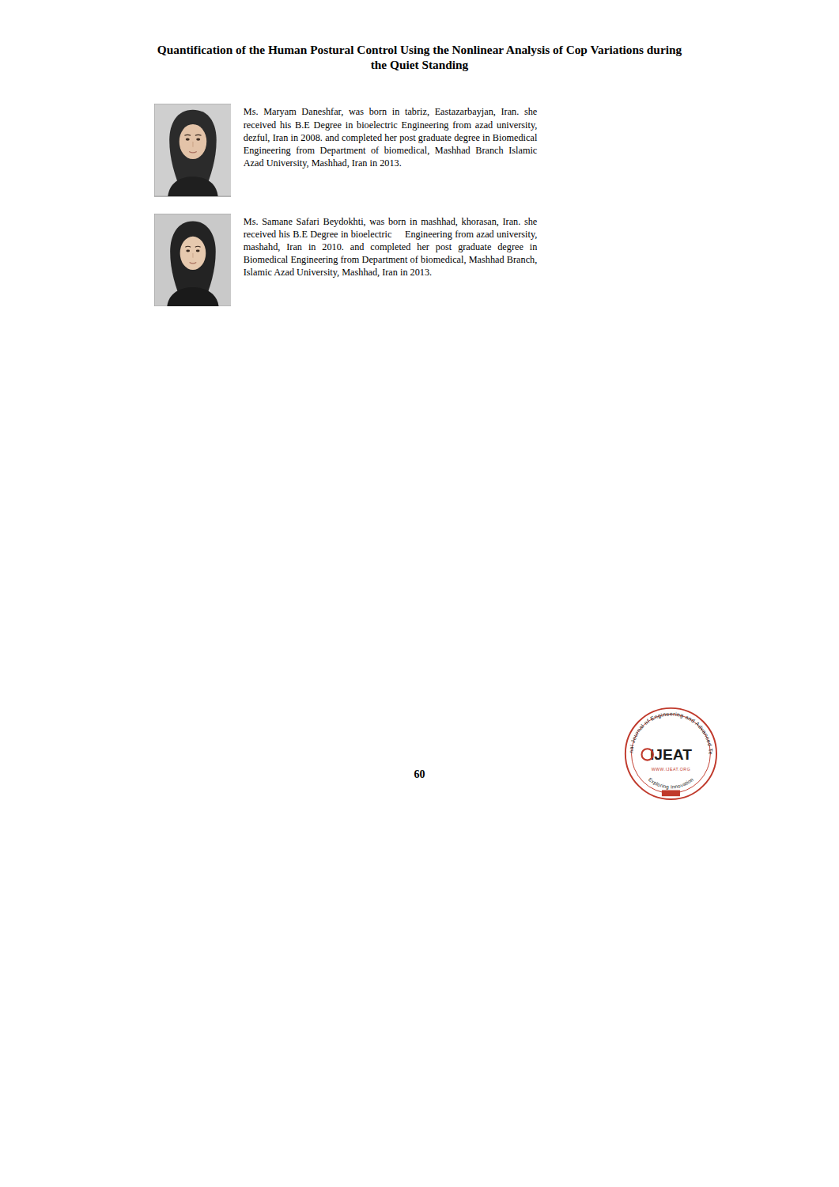Quantification of the Human Postural Control Using the Nonlinear Analysis of Cop Variations during the Quiet Standing
Ms. Maryam Daneshfar, was born in tabriz, Eastazarbayjan, Iran. she received his B.E Degree in bioelectric Engineering from azad university, dezful, Iran in 2008. and completed her post graduate degree in Biomedical Engineering from Department of biomedical, Mashhad Branch Islamic Azad University, Mashhad, Iran in 2013.
Ms. Samane Safari Beydokhti, was born in mashhad, khorasan, Iran. she received his B.E Degree in bioelectric Engineering from azad university, mashahd, Iran in 2010. and completed her post graduate degree in Biomedical Engineering from Department of biomedical, Mashhad Branch, Islamic Azad University, Mashhad, Iran in 2013.
60
International Journal of Engineering and Advanced Technology Exploring Innovation IJEAT WWW.IJEAT.ORG